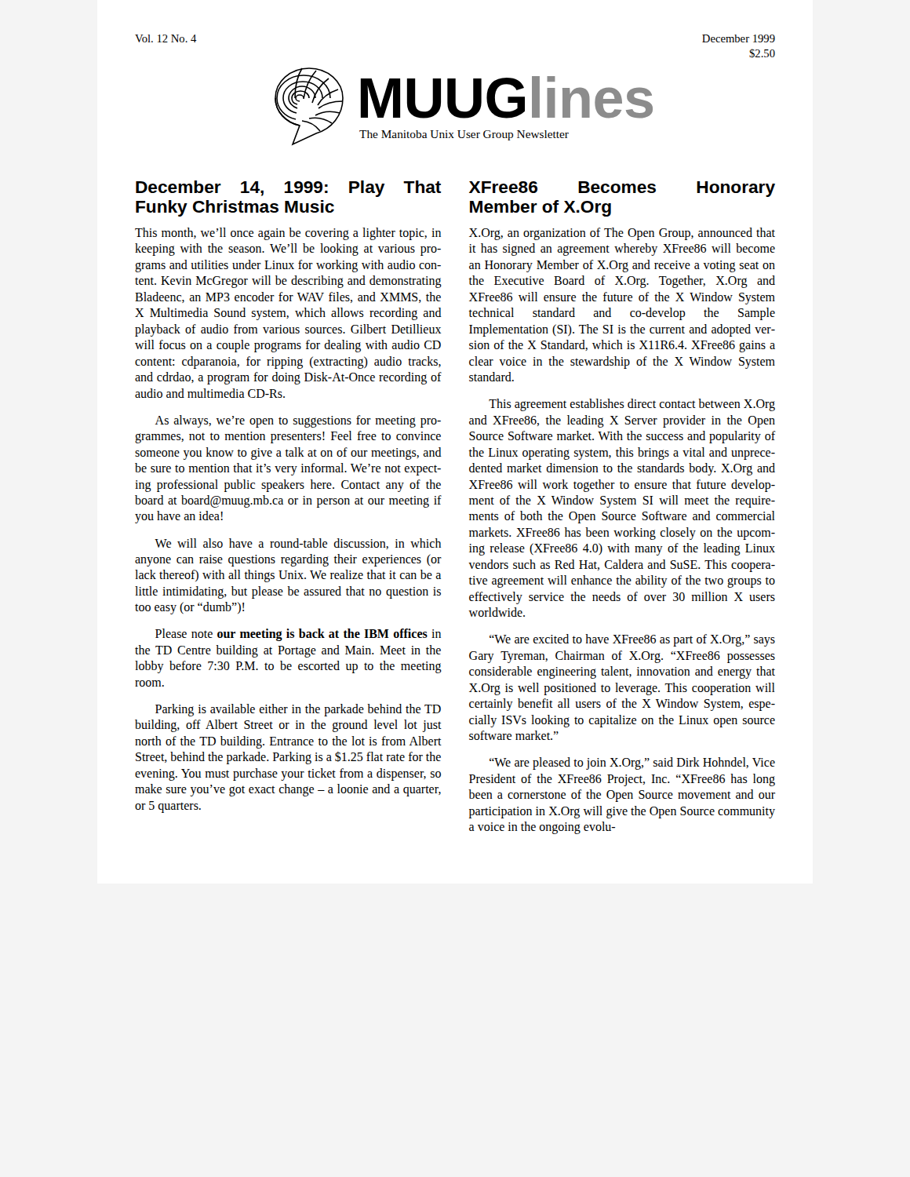Vol. 12 No. 4
December 1999
$2.50
MUUGlines
The Manitoba Unix User Group Newsletter
December 14, 1999: Play That Funky Christmas Music
This month, we’ll once again be covering a lighter topic, in keeping with the season. We’ll be looking at various programs and utilities under Linux for working with audio content. Kevin McGregor will be describing and demonstrating Bladeenc, an MP3 encoder for WAV files, and XMMS, the X Multimedia Sound system, which allows recording and playback of audio from various sources. Gilbert Detillieux will focus on a couple programs for dealing with audio CD content: cdparanoia, for ripping (extracting) audio tracks, and cdrdao, a program for doing Disk-At-Once recording of audio and multimedia CD-Rs.
As always, we’re open to suggestions for meeting programmes, not to mention presenters! Feel free to convince someone you know to give a talk at on of our meetings, and be sure to mention that it’s very informal. We’re not expecting professional public speakers here. Contact any of the board at board@muug.mb.ca or in person at our meeting if you have an idea!
We will also have a round-table discussion, in which anyone can raise questions regarding their experiences (or lack thereof) with all things Unix. We realize that it can be a little intimidating, but please be assured that no question is too easy (or “dumb”)!
Please note our meeting is back at the IBM offices in the TD Centre building at Portage and Main. Meet in the lobby before 7:30 P.M. to be escorted up to the meeting room.
Parking is available either in the parkade behind the TD building, off Albert Street or in the ground level lot just north of the TD building. Entrance to the lot is from Albert Street, behind the parkade. Parking is a $1.25 flat rate for the evening. You must purchase your ticket from a dispenser, so make sure you’ve got exact change – a loonie and a quarter, or 5 quarters.
XFree86 Becomes Honorary Member of X.Org
X.Org, an organization of The Open Group, announced that it has signed an agreement whereby XFree86 will become an Honorary Member of X.Org and receive a voting seat on the Executive Board of X.Org. Together, X.Org and XFree86 will ensure the future of the X Window System technical standard and co-develop the Sample Implementation (SI). The SI is the current and adopted version of the X Standard, which is X11R6.4. XFree86 gains a clear voice in the stewardship of the X Window System standard.
This agreement establishes direct contact between X.Org and XFree86, the leading X Server provider in the Open Source Software market. With the success and popularity of the Linux operating system, this brings a vital and unprecedented market dimension to the standards body. X.Org and XFree86 will work together to ensure that future development of the X Window System SI will meet the requirements of both the Open Source Software and commercial markets. XFree86 has been working closely on the upcoming release (XFree86 4.0) with many of the leading Linux vendors such as Red Hat, Caldera and SuSE. This cooperative agreement will enhance the ability of the two groups to effectively service the needs of over 30 million X users worldwide.
“We are excited to have XFree86 as part of X.Org,” says Gary Tyreman, Chairman of X.Org. “XFree86 possesses considerable engineering talent, innovation and energy that X.Org is well positioned to leverage. This cooperation will certainly benefit all users of the X Window System, especially ISVs looking to capitalize on the Linux open source software market.”
“We are pleased to join X.Org,” said Dirk Hohndel, Vice President of the XFree86 Project, Inc. “XFree86 has long been a cornerstone of the Open Source movement and our participation in X.Org will give the Open Source community a voice in the ongoing evolu-